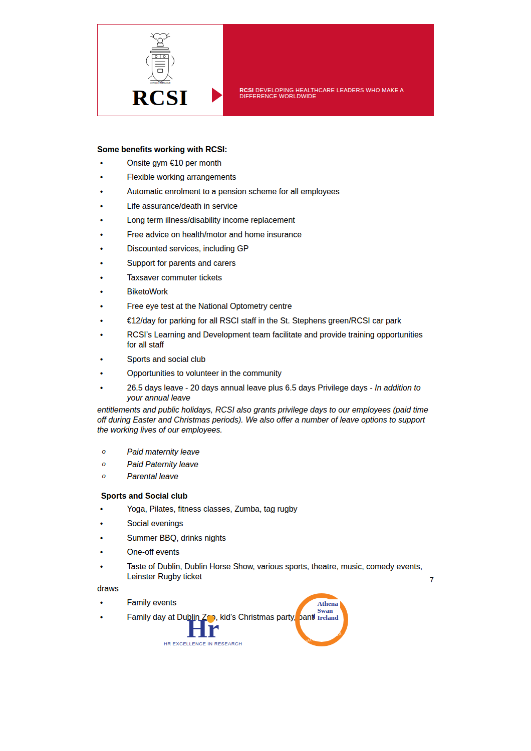CONSILIO MANUQUE
RCSI
RCSI DEVELOPING HEALTHCARE LEADERS WHO MAKE A DIFFERENCE WORLDWIDE
Some benefits working with RCSI:
Onsite gym €10 per month
Flexible working arrangements
Automatic enrolment to a pension scheme for all employees
Life assurance/death in service
Long term illness/disability income replacement
Free advice on health/motor and home insurance
Discounted services, including GP
Support for parents and carers
Taxsaver commuter tickets
BiketoWork
Free eye test at the National Optometry centre
€12/day for parking for all RSCI staff in the St. Stephens green/RCSI car park
RCSI’s Learning and Development team facilitate and provide training opportunities for all staff
Sports and social club
Opportunities to volunteer in the community
26.5 days leave - 20 days annual leave plus 6.5 days Privilege days - In addition to your annual leave
entitlements and public holidays, RCSI also grants privilege days to our employees (paid time off during Easter and Christmas periods). We also offer a number of leave options to support the working lives of our employees.
Paid maternity leave
Paid Paternity leave
Parental leave
Sports and Social club
Yoga, Pilates, fitness classes, Zumba, tag rugby
Social evenings
Summer BBQ, drinks nights
One-off events
Taste of Dublin, Dublin Horse Show, various sports, theatre, music, comedy events, Leinster Rugby ticket
draws
Family events
Family day at Dublin Zoo, kid’s Christmas party, pantomime
7
Hr
HR EXCELLENCE IN RESEARCH
EQUALITY CHARTER
Athena
Swan
Ireland